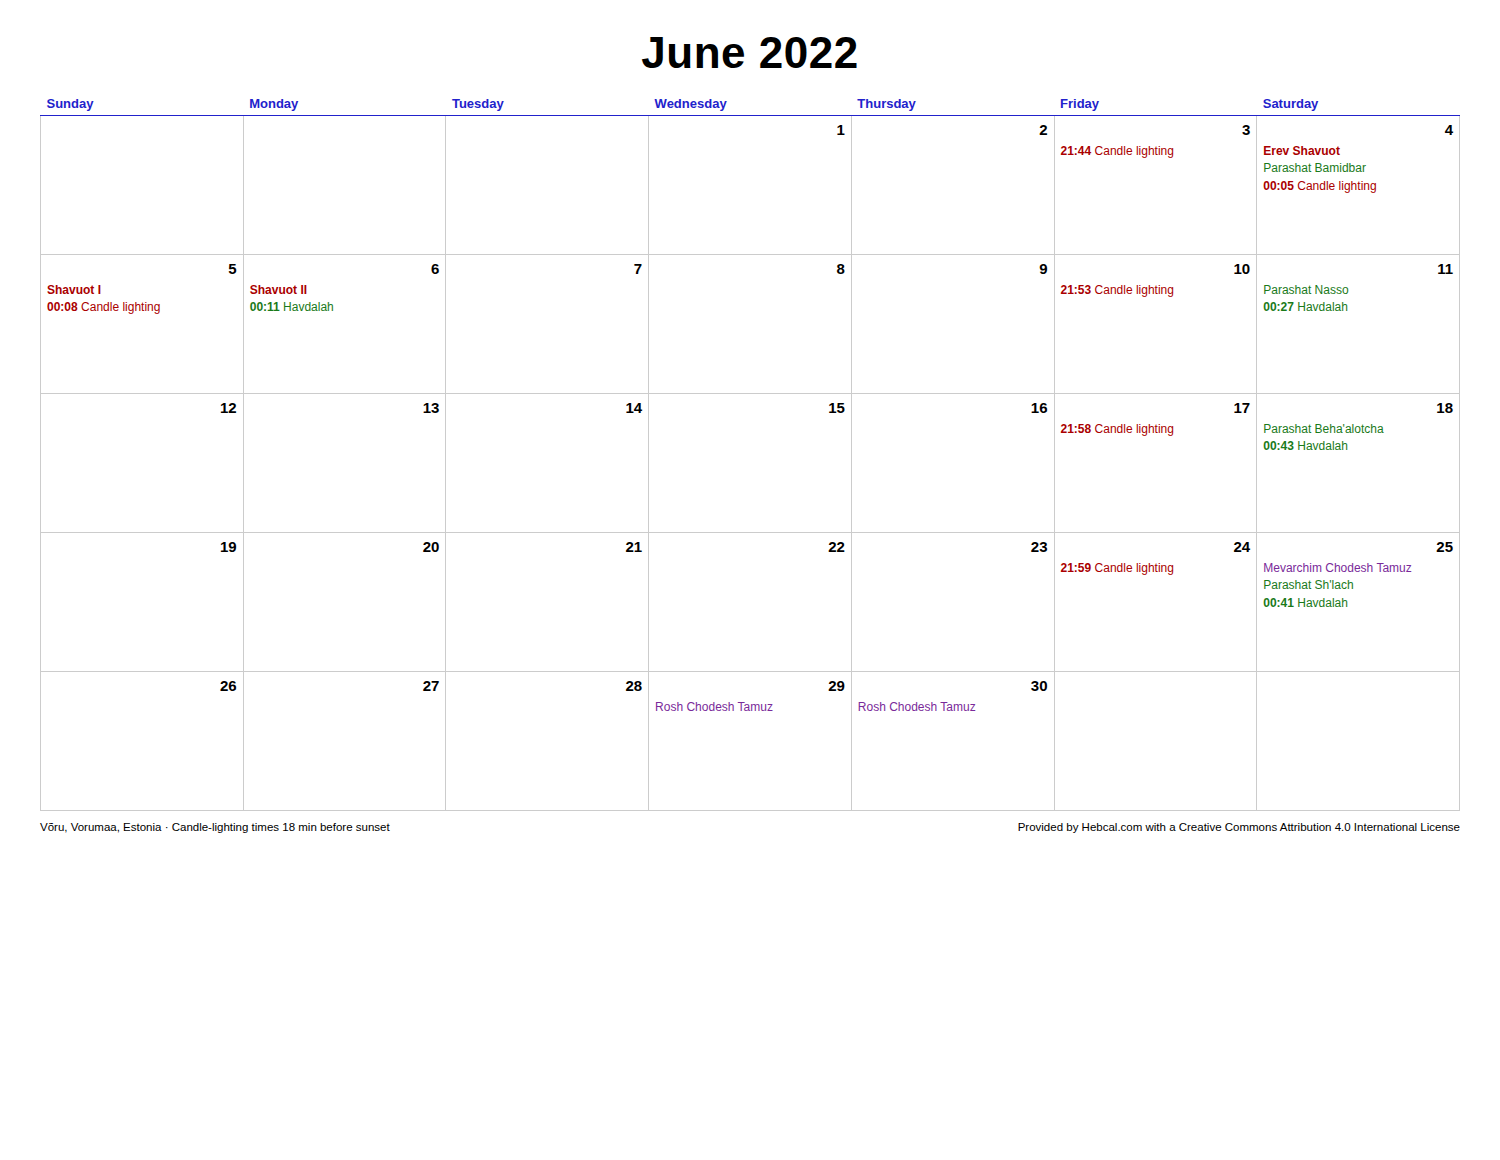June 2022
| Sunday | Monday | Tuesday | Wednesday | Thursday | Friday | Saturday |
| --- | --- | --- | --- | --- | --- | --- |
| | | | 1 | 2 | 3 21:44 Candle lighting | 4 Erev Shavuot Parashat Bamidbar 00:05 Candle lighting |
| 5 Shavuot I 00:08 Candle lighting | 6 Shavuot II 00:11 Havdalah | 7 | 8 | 9 | 10 21:53 Candle lighting | 11 Parashat Nasso 00:27 Havdalah |
| 12 | 13 | 14 | 15 | 16 | 17 21:58 Candle lighting | 18 Parashat Beha'alotcha 00:43 Havdalah |
| 19 | 20 | 21 | 22 | 23 | 24 21:59 Candle lighting | 25 Mevarchim Chodesh Tamuz Parashat Sh'lach 00:41 Havdalah |
| 26 | 27 | 28 | 29 Rosh Chodesh Tamuz | 30 Rosh Chodesh Tamuz | | |
Võru, Vorumaa, Estonia · Candle-lighting times 18 min before sunset
Provided by Hebcal.com with a Creative Commons Attribution 4.0 International License